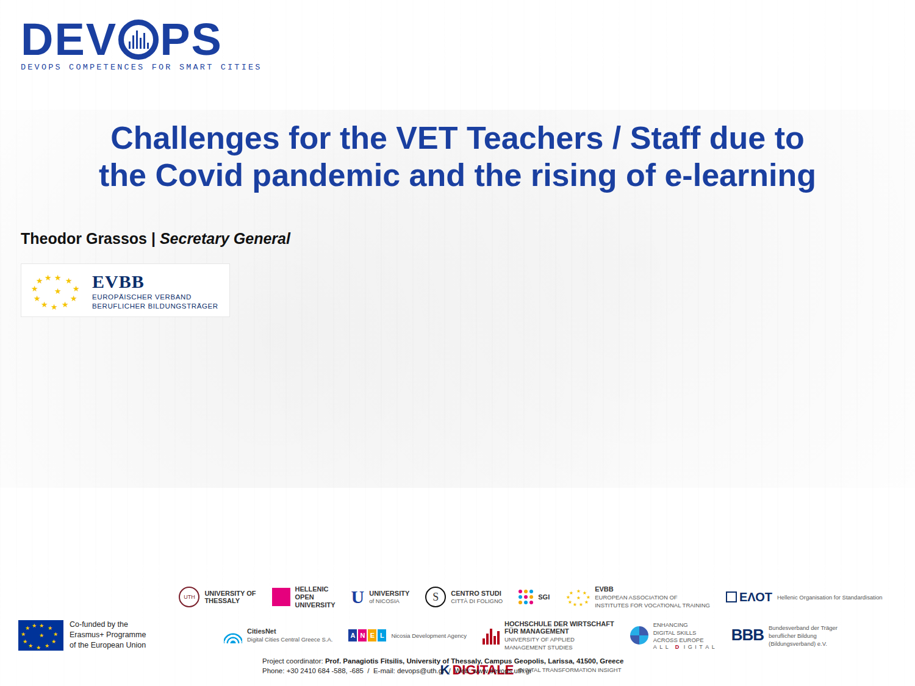DEV PS
DEVOPS COMPETENCES FOR SMART CITIES
Challenges for the VET Teachers / Staff due to the Covid pandemic and the rising of e-learning
Theodor Grassos | Secretary General
★ ★ ★ ★ ★ ★ ★ ★ ★ ★ ★ ★
EVBB
Europäischer Verband
Beruflicher Bildungsträger
★ ★ ★ ★ ★ ★ ★ ★ ★ ★ ★ ★
Co-funded by the
Erasmus+ Programme
of the European Union
UTH UNIVERSITY OF
THESSALY
HELLENIC
OPEN
UNIVERSITY
U UNIVERSITY
of NICOSIA
S CENTRO STUDI
CITTÀ DI FOLIGNO
SGI
★ ★ ★ ★ ★ ★ ★ ★ ★ ★ EVBB
EUROPEAN ASSOCIATION OF
INSTITUTES FOR VOCATIONAL TRAINING
ΕΛΟΤ Hellenic Organisation for Standardisation
CitiesNet
Digital Cities Central Greece S.A.
ANEL Nicosia Development Agency
HOCHSCHULE DER WIRTSCHAFT
FÜR MANAGEMENT
UNIVERSITY OF APPLIED
MANAGEMENT STUDIES
ENHANCING
DIGITAL SKILLS
ACROSS EUROPE
A L L D I G I T A L
BBB Bundesverband der Träger
beruflicher Bildung
(Bildungsverband) e.V.
KDIGITALE DIGITAL TRANSFORMATION INSIGHT
Project coordinator: Prof. Panagiotis Fitsilis, University of Thessaly, Campus Geopolis, Larissa, 41500, Greece
Phone: +30 2410 684 -588, -685 / E-mail: devops@uth.gr / Web: www.devops.uth.gr